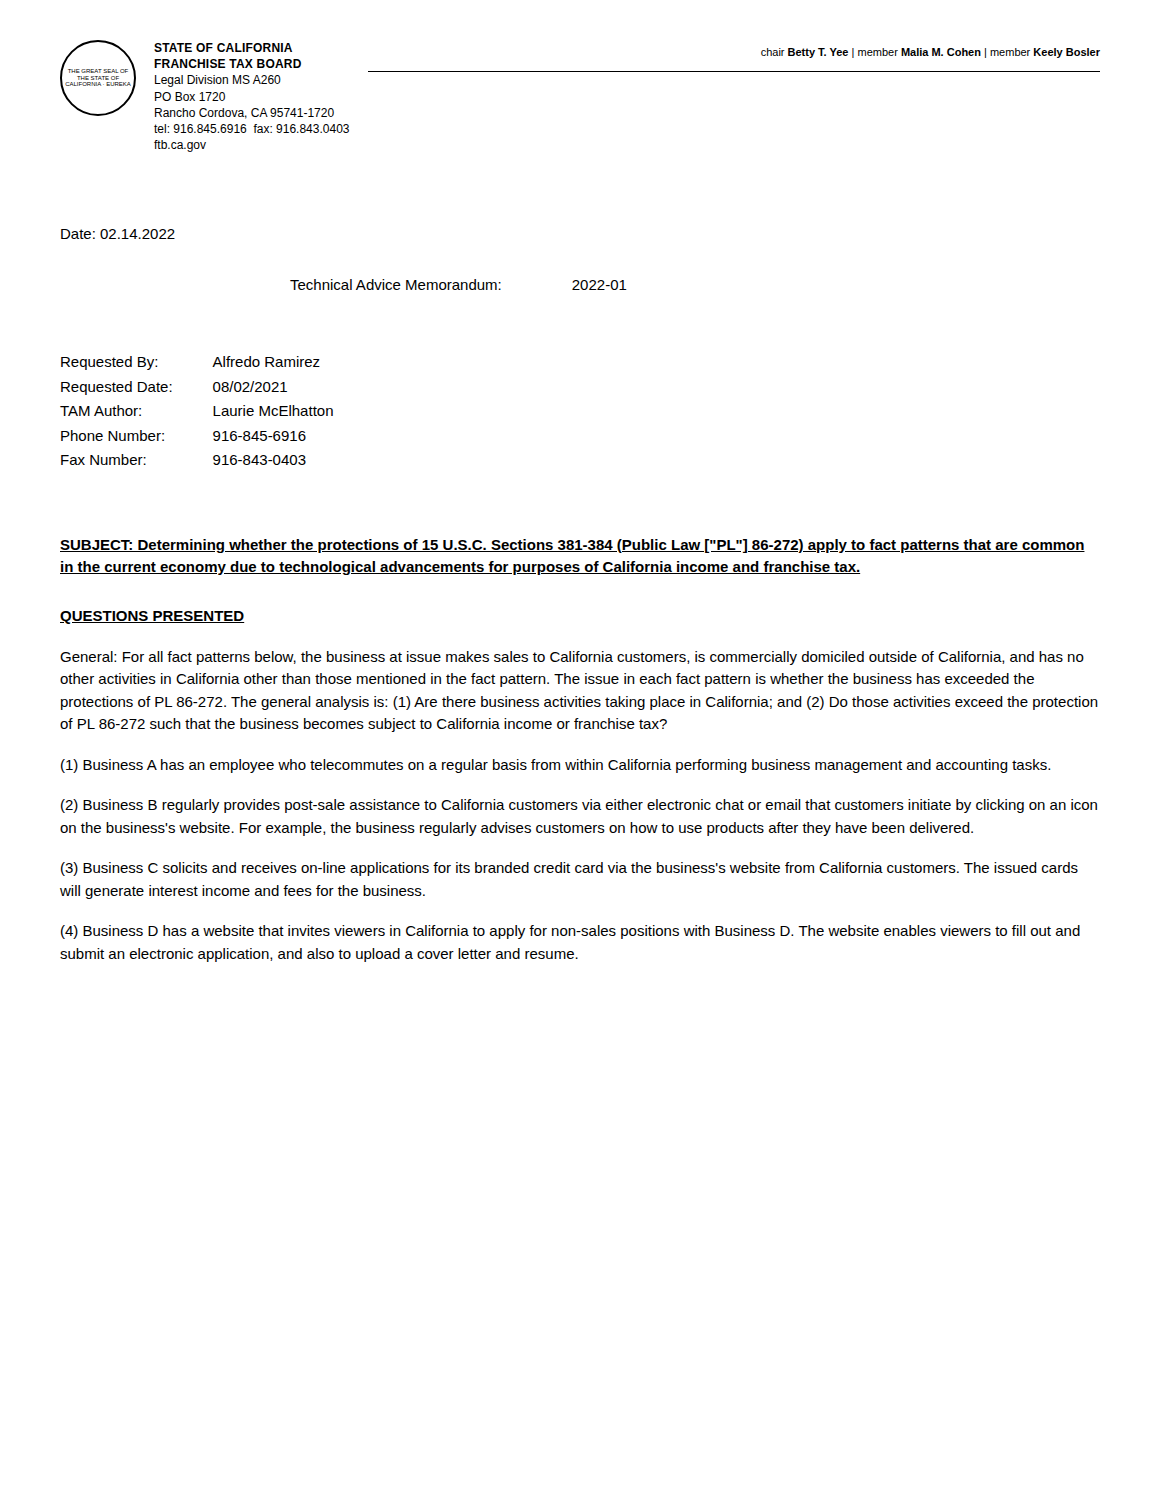THE GREAT SEAL OF THE STATE OF CALIFORNIA · EUREKA
STATE OF CALIFORNIA
FRANCHISE TAX BOARD
Legal Division MS A260
PO Box 1720
Rancho Cordova, CA 95741-1720
tel: 916.845.6916 fax: 916.843.0403
ftb.ca.gov
chair Betty T. Yee | member Malia M. Cohen | member Keely Bosler
Date: 02.14.2022
Technical Advice Memorandum:2022-01
| Requested By: | Alfredo Ramirez |
| Requested Date: | 08/02/2021 |
| TAM Author: | Laurie McElhatton |
| Phone Number: | 916-845-6916 |
| Fax Number: | 916-843-0403 |
SUBJECT: Determining whether the protections of 15 U.S.C. Sections 381-384 (Public Law ["PL"] 86-272) apply to fact patterns that are common in the current economy due to technological advancements for purposes of California income and franchise tax.
QUESTIONS PRESENTED
General: For all fact patterns below, the business at issue makes sales to California customers, is commercially domiciled outside of California, and has no other activities in California other than those mentioned in the fact pattern. The issue in each fact pattern is whether the business has exceeded the protections of PL 86-272. The general analysis is: (1) Are there business activities taking place in California; and (2) Do those activities exceed the protection of PL 86-272 such that the business becomes subject to California income or franchise tax?
(1) Business A has an employee who telecommutes on a regular basis from within California performing business management and accounting tasks.
(2) Business B regularly provides post-sale assistance to California customers via either electronic chat or email that customers initiate by clicking on an icon on the business's website. For example, the business regularly advises customers on how to use products after they have been delivered.
(3) Business C solicits and receives on-line applications for its branded credit card via the business's website from California customers. The issued cards will generate interest income and fees for the business.
(4) Business D has a website that invites viewers in California to apply for non-sales positions with Business D. The website enables viewers to fill out and submit an electronic application, and also to upload a cover letter and resume.